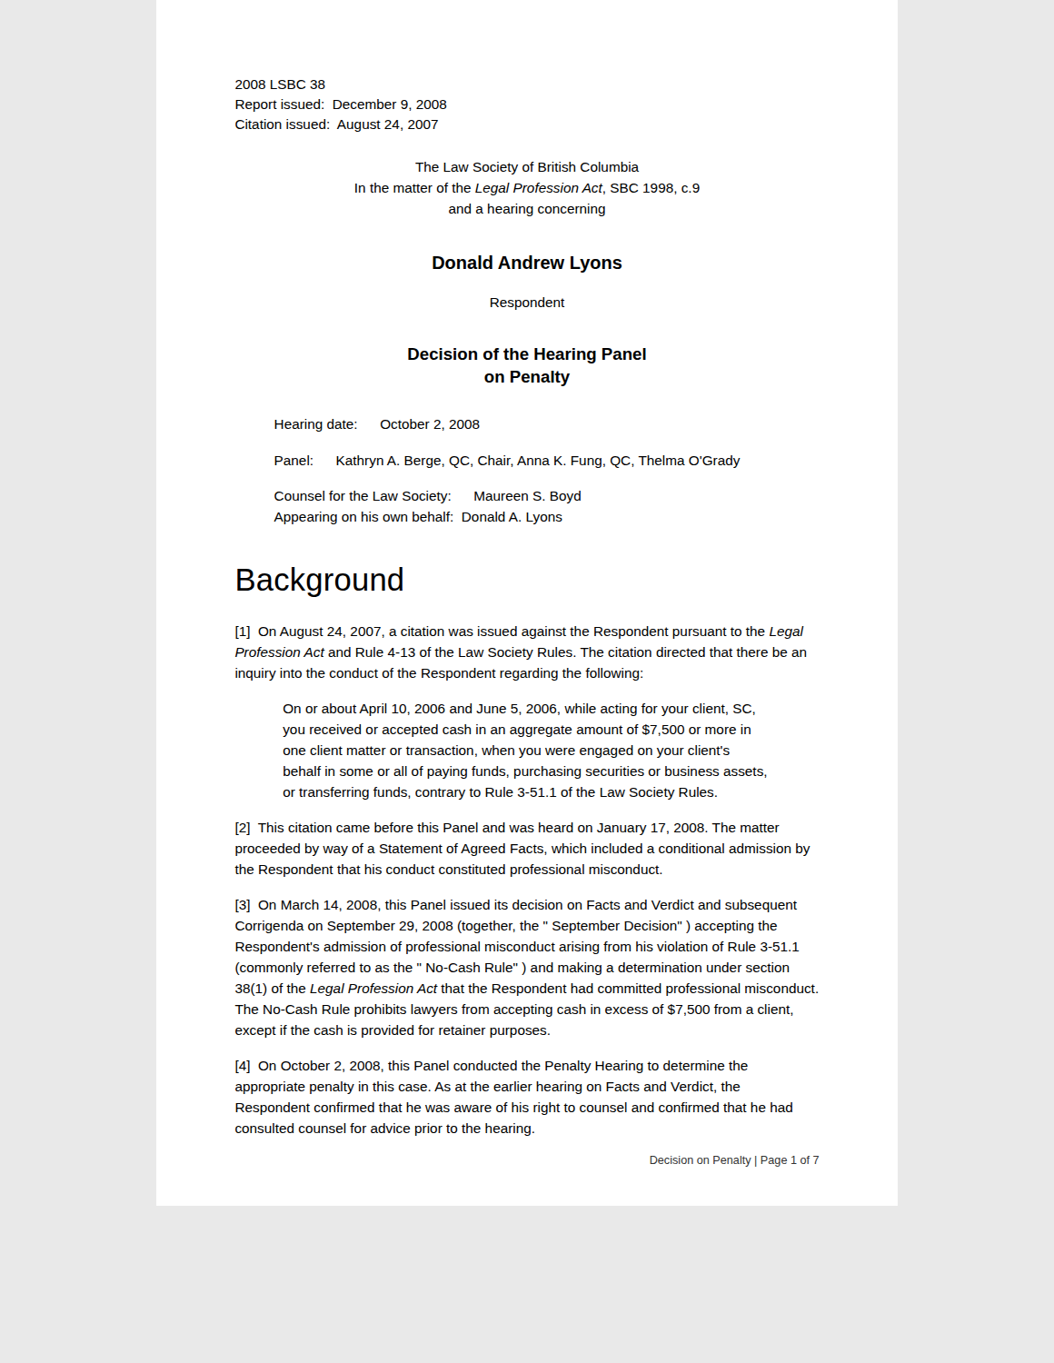2008 LSBC 38
Report issued: December 9, 2008
Citation issued: August 24, 2007
The Law Society of British Columbia
In the matter of the Legal Profession Act, SBC 1998, c.9
and a hearing concerning
Donald Andrew Lyons
Respondent
Decision of the Hearing Panel
on Penalty
Hearing date: October 2, 2008
Panel: Kathryn A. Berge, QC, Chair, Anna K. Fung, QC, Thelma O'Grady
Counsel for the Law Society: Maureen S. Boyd
Appearing on his own behalf: Donald A. Lyons
Background
[1] On August 24, 2007, a citation was issued against the Respondent pursuant to the Legal Profession Act and Rule 4-13 of the Law Society Rules. The citation directed that there be an inquiry into the conduct of the Respondent regarding the following:
On or about April 10, 2006 and June 5, 2006, while acting for your client, SC, you received or accepted cash in an aggregate amount of $7,500 or more in one client matter or transaction, when you were engaged on your client's behalf in some or all of paying funds, purchasing securities or business assets, or transferring funds, contrary to Rule 3-51.1 of the Law Society Rules.
[2] This citation came before this Panel and was heard on January 17, 2008. The matter proceeded by way of a Statement of Agreed Facts, which included a conditional admission by the Respondent that his conduct constituted professional misconduct.
[3] On March 14, 2008, this Panel issued its decision on Facts and Verdict and subsequent Corrigenda on September 29, 2008 (together, the " September Decision" ) accepting the Respondent's admission of professional misconduct arising from his violation of Rule 3-51.1 (commonly referred to as the " No-Cash Rule" ) and making a determination under section 38(1) of the Legal Profession Act that the Respondent had committed professional misconduct. The No-Cash Rule prohibits lawyers from accepting cash in excess of $7,500 from a client, except if the cash is provided for retainer purposes.
[4] On October 2, 2008, this Panel conducted the Penalty Hearing to determine the appropriate penalty in this case. As at the earlier hearing on Facts and Verdict, the Respondent confirmed that he was aware of his right to counsel and confirmed that he had consulted counsel for advice prior to the hearing.
Decision on Penalty | Page 1 of 7